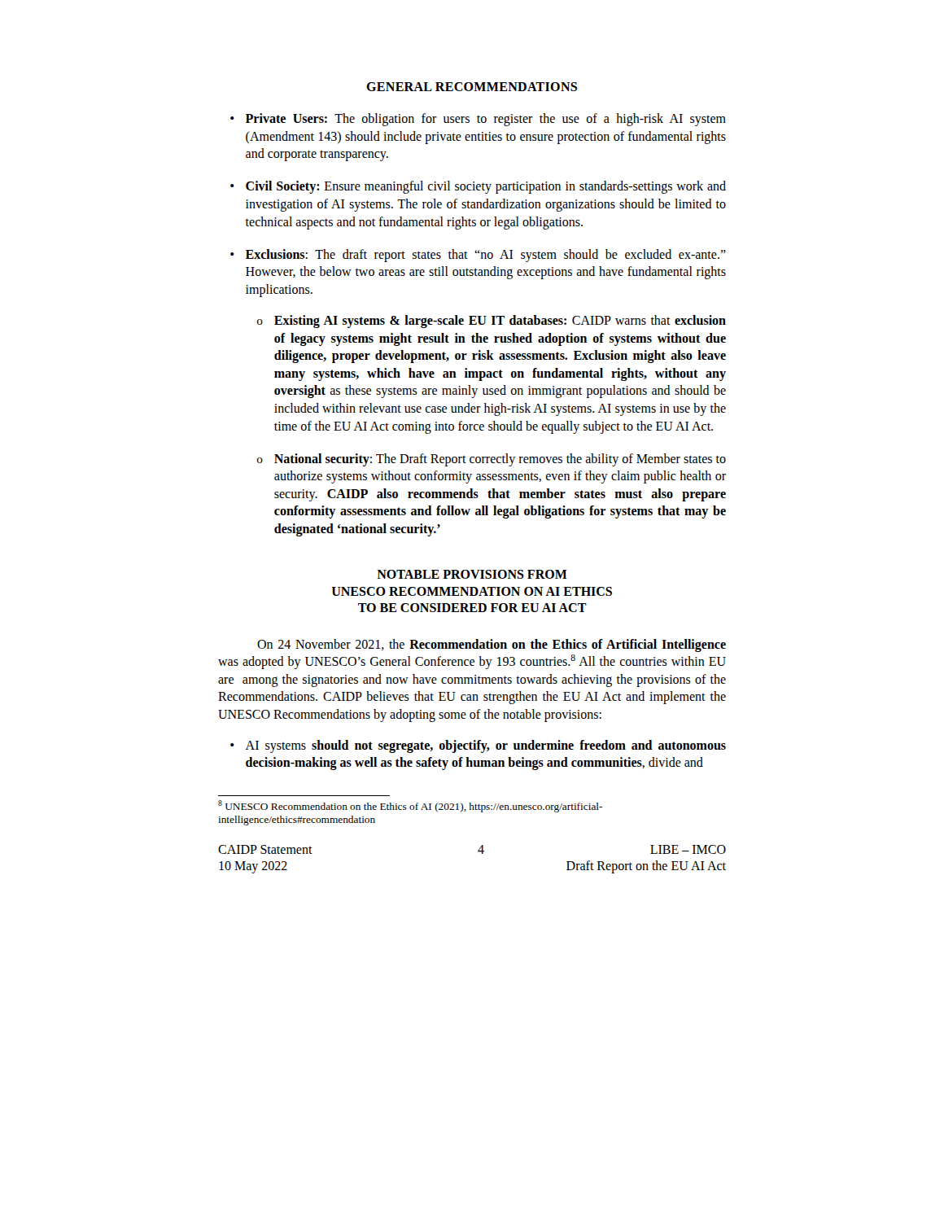GENERAL RECOMMENDATIONS
Private Users: The obligation for users to register the use of a high-risk AI system (Amendment 143) should include private entities to ensure protection of fundamental rights and corporate transparency.
Civil Society: Ensure meaningful civil society participation in standards-settings work and investigation of AI systems. The role of standardization organizations should be limited to technical aspects and not fundamental rights or legal obligations.
Exclusions: The draft report states that “no AI system should be excluded ex-ante.” However, the below two areas are still outstanding exceptions and have fundamental rights implications.
Existing AI systems & large-scale EU IT databases: CAIDP warns that exclusion of legacy systems might result in the rushed adoption of systems without due diligence, proper development, or risk assessments. Exclusion might also leave many systems, which have an impact on fundamental rights, without any oversight as these systems are mainly used on immigrant populations and should be included within relevant use case under high-risk AI systems. AI systems in use by the time of the EU AI Act coming into force should be equally subject to the EU AI Act.
National security: The Draft Report correctly removes the ability of Member states to authorize systems without conformity assessments, even if they claim public health or security. CAIDP also recommends that member states must also prepare conformity assessments and follow all legal obligations for systems that may be designated ‘national security.’
NOTABLE PROVISIONS FROM
UNESCO RECOMMENDATION ON AI ETHICS
TO BE CONSIDERED FOR EU AI ACT
On 24 November 2021, the Recommendation on the Ethics of Artificial Intelligence was adopted by UNESCO’s General Conference by 193 countries.8 All the countries within EU are among the signatories and now have commitments towards achieving the provisions of the Recommendations. CAIDP believes that EU can strengthen the EU AI Act and implement the UNESCO Recommendations by adopting some of the notable provisions:
AI systems should not segregate, objectify, or undermine freedom and autonomous decision-making as well as the safety of human beings and communities, divide and
8 UNESCO Recommendation on the Ethics of AI (2021), https://en.unesco.org/artificial-
intelligence/ethics#recommendation
CAIDP Statement 4 LIBE – IMCO
10 May 2022 Draft Report on the EU AI Act